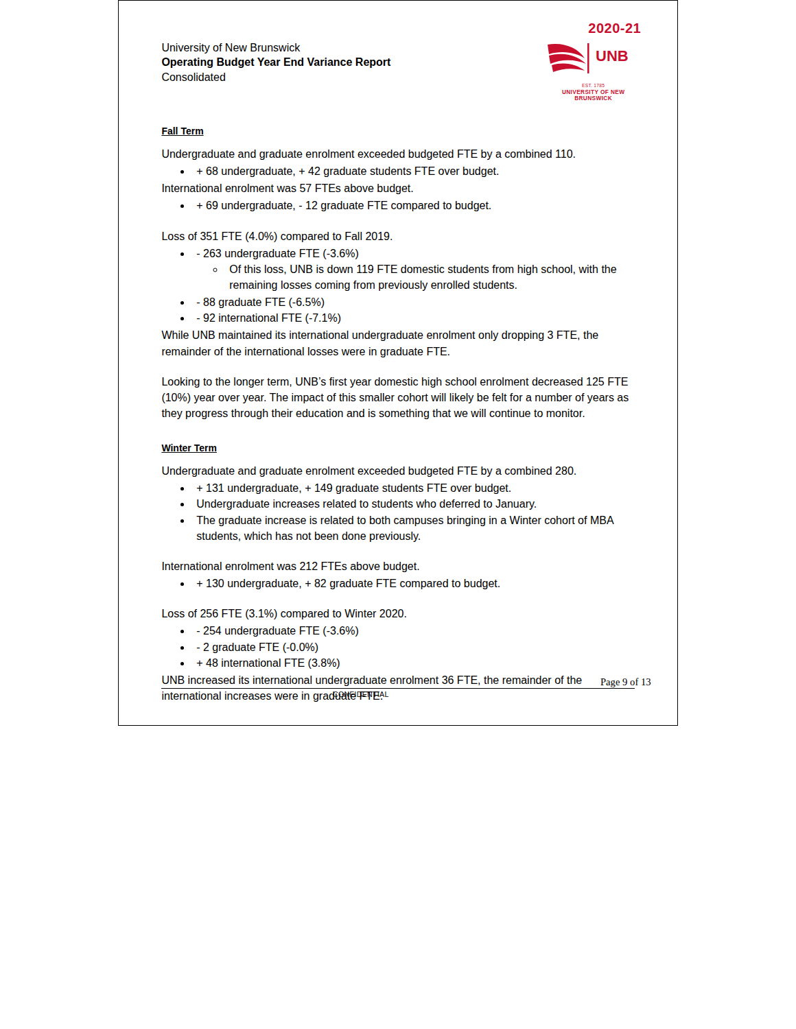2020-21
University of New Brunswick
Operating Budget Year End Variance Report
Consolidated
UNB
EST. 1785
UNIVERSITY OF NEW BRUNSWICK
Fall Term
Undergraduate and graduate enrolment exceeded budgeted FTE by a combined 110.
+ 68 undergraduate, + 42 graduate students FTE over budget.
International enrolment was 57 FTEs above budget.
+ 69 undergraduate, - 12 graduate FTE compared to budget.
Loss of 351 FTE (4.0%) compared to Fall 2019.
- 263 undergraduate FTE (-3.6%)
Of this loss, UNB is down 119 FTE domestic students from high school, with the remaining losses coming from previously enrolled students.
- 88 graduate FTE (-6.5%)
- 92 international FTE (-7.1%)
While UNB maintained its international undergraduate enrolment only dropping 3 FTE, the remainder of the international losses were in graduate FTE.
Looking to the longer term, UNB’s first year domestic high school enrolment decreased 125 FTE (10%) year over year. The impact of this smaller cohort will likely be felt for a number of years as they progress through their education and is something that we will continue to monitor.
Winter Term
Undergraduate and graduate enrolment exceeded budgeted FTE by a combined 280.
+ 131 undergraduate, + 149 graduate students FTE over budget.
Undergraduate increases related to students who deferred to January.
The graduate increase is related to both campuses bringing in a Winter cohort of MBA students, which has not been done previously.
International enrolment was 212 FTEs above budget.
+ 130 undergraduate, + 82 graduate FTE compared to budget.
Loss of 256 FTE (3.1%) compared to Winter 2020.
- 254 undergraduate FTE (-3.6%)
- 2 graduate FTE (-0.0%)
+ 48 international FTE (3.8%)
UNB increased its international undergraduate enrolment 36 FTE, the remainder of the international increases were in graduate FTE.
Page 9 of 13
CONFIDENTIAL